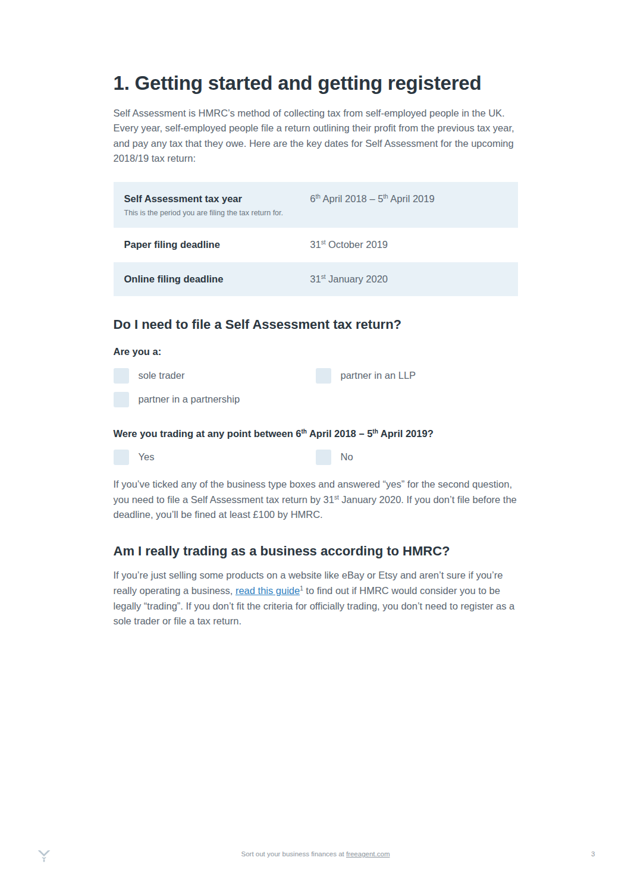1. Getting started and getting registered
Self Assessment is HMRC’s method of collecting tax from self-employed people in the UK. Every year, self-employed people file a return outlining their profit from the previous tax year, and pay any tax that they owe. Here are the key dates for Self Assessment for the upcoming 2018/19 tax return:
| Self Assessment tax year This is the period you are filing the tax return for. | 6 th April 2018 – 5 th April 2019 |
| Paper filing deadline | 31 st October 2019 |
| Online filing deadline | 31 st January 2020 |
Do I need to file a Self Assessment tax return?
Are you a:
sole trader
partner in an LLP
partner in a partnership
Were you trading at any point between 6th April 2018 – 5th April 2019?
Yes
No
If you’ve ticked any of the business type boxes and answered “yes” for the second question, you need to file a Self Assessment tax return by 31st January 2020. If you don’t file before the deadline, you’ll be fined at least £100 by HMRC.
Am I really trading as a business according to HMRC?
If you’re just selling some products on a website like eBay or Etsy and aren’t sure if you’re really operating a business, read this guide1 to find out if HMRC would consider you to be legally “trading”. If you don’t fit the criteria for officially trading, you don’t need to register as a sole trader or file a tax return.
Sort out your business finances at freeagent.com
3